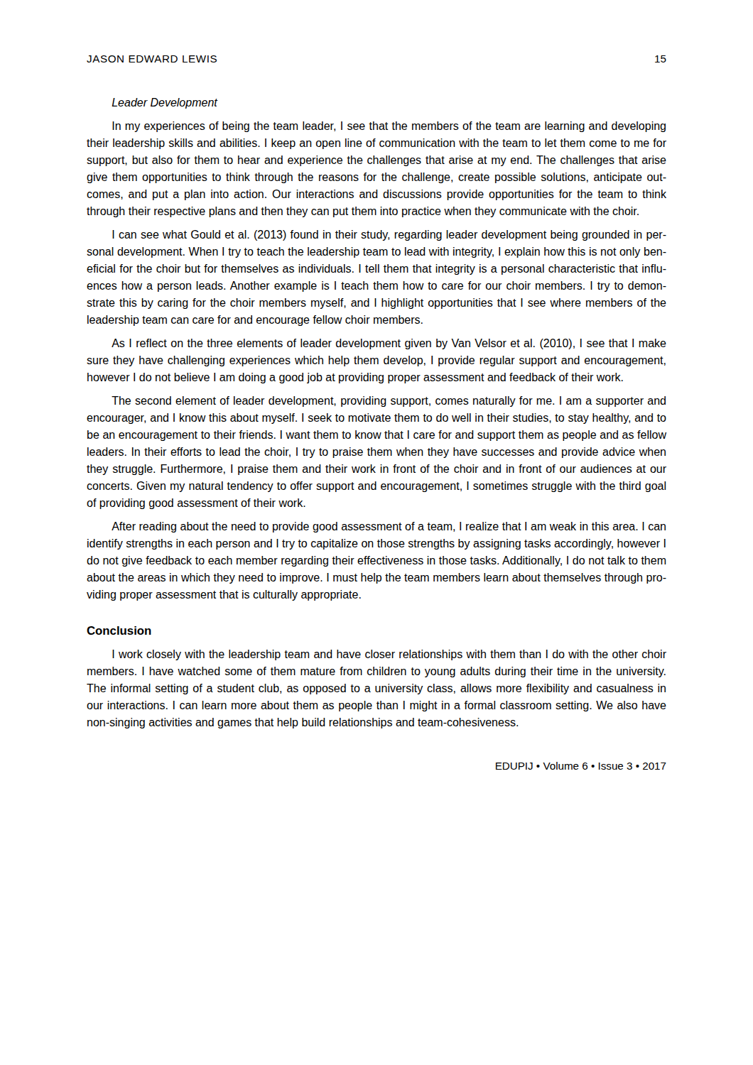JASON EDWARD LEWIS 15
Leader Development
In my experiences of being the team leader, I see that the members of the team are learning and developing their leadership skills and abilities. I keep an open line of communication with the team to let them come to me for support, but also for them to hear and experience the challenges that arise at my end. The challenges that arise give them opportunities to think through the reasons for the challenge, create possible solutions, anticipate outcomes, and put a plan into action. Our interactions and discussions provide opportunities for the team to think through their respective plans and then they can put them into practice when they communicate with the choir.
I can see what Gould et al. (2013) found in their study, regarding leader development being grounded in personal development. When I try to teach the leadership team to lead with integrity, I explain how this is not only beneficial for the choir but for themselves as individuals. I tell them that integrity is a personal characteristic that influences how a person leads. Another example is I teach them how to care for our choir members. I try to demonstrate this by caring for the choir members myself, and I highlight opportunities that I see where members of the leadership team can care for and encourage fellow choir members.
As I reflect on the three elements of leader development given by Van Velsor et al. (2010), I see that I make sure they have challenging experiences which help them develop, I provide regular support and encouragement, however I do not believe I am doing a good job at providing proper assessment and feedback of their work.
The second element of leader development, providing support, comes naturally for me. I am a supporter and encourager, and I know this about myself. I seek to motivate them to do well in their studies, to stay healthy, and to be an encouragement to their friends. I want them to know that I care for and support them as people and as fellow leaders. In their efforts to lead the choir, I try to praise them when they have successes and provide advice when they struggle. Furthermore, I praise them and their work in front of the choir and in front of our audiences at our concerts. Given my natural tendency to offer support and encouragement, I sometimes struggle with the third goal of providing good assessment of their work.
After reading about the need to provide good assessment of a team, I realize that I am weak in this area. I can identify strengths in each person and I try to capitalize on those strengths by assigning tasks accordingly, however I do not give feedback to each member regarding their effectiveness in those tasks. Additionally, I do not talk to them about the areas in which they need to improve. I must help the team members learn about themselves through providing proper assessment that is culturally appropriate.
Conclusion
I work closely with the leadership team and have closer relationships with them than I do with the other choir members. I have watched some of them mature from children to young adults during their time in the university. The informal setting of a student club, as opposed to a university class, allows more flexibility and casualness in our interactions. I can learn more about them as people than I might in a formal classroom setting. We also have non-singing activities and games that help build relationships and team-cohesiveness.
EDUPIJ • Volume 6 • Issue 3 • 2017